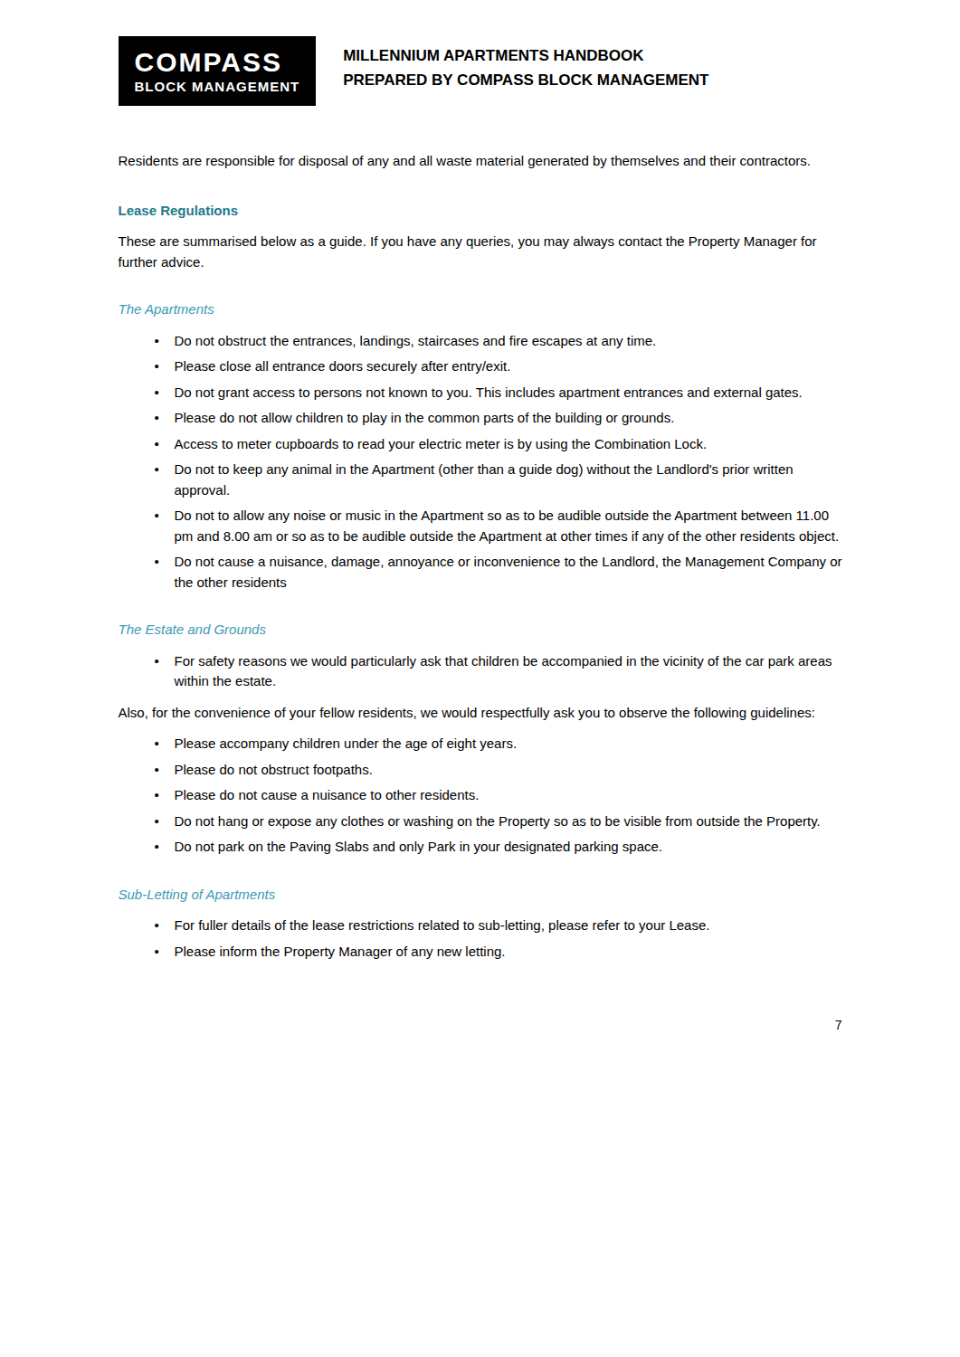COMPASS BLOCK MANAGEMENT
MILLENNIUM APARTMENTS HANDBOOK
PREPARED BY COMPASS BLOCK MANAGEMENT
Residents are responsible for disposal of any and all waste material generated by themselves and their contractors.
Lease Regulations
These are summarised below as a guide. If you have any queries, you may always contact the Property Manager for further advice.
The Apartments
Do not obstruct the entrances, landings, staircases and fire escapes at any time.
Please close all entrance doors securely after entry/exit.
Do not grant access to persons not known to you. This includes apartment entrances and external gates.
Please do not allow children to play in the common parts of the building or grounds.
Access to meter cupboards to read your electric meter is by using the Combination Lock.
Do not to keep any animal in the Apartment (other than a guide dog) without the Landlord's prior written approval.
Do not to allow any noise or music in the Apartment so as to be audible outside the Apartment between 11.00 pm and 8.00 am or so as to be audible outside the Apartment at other times if any of the other residents object.
Do not cause a nuisance, damage, annoyance or inconvenience to the Landlord, the Management Company or the other residents
The Estate and Grounds
For safety reasons we would particularly ask that children be accompanied in the vicinity of the car park areas within the estate.
Also, for the convenience of your fellow residents, we would respectfully ask you to observe the following guidelines:
Please accompany children under the age of eight years.
Please do not obstruct footpaths.
Please do not cause a nuisance to other residents.
Do not hang or expose any clothes or washing on the Property so as to be visible from outside the Property.
Do not park on the Paving Slabs and only Park in your designated parking space.
Sub-Letting of Apartments
For fuller details of the lease restrictions related to sub-letting, please refer to your Lease.
Please inform the Property Manager of any new letting.
7